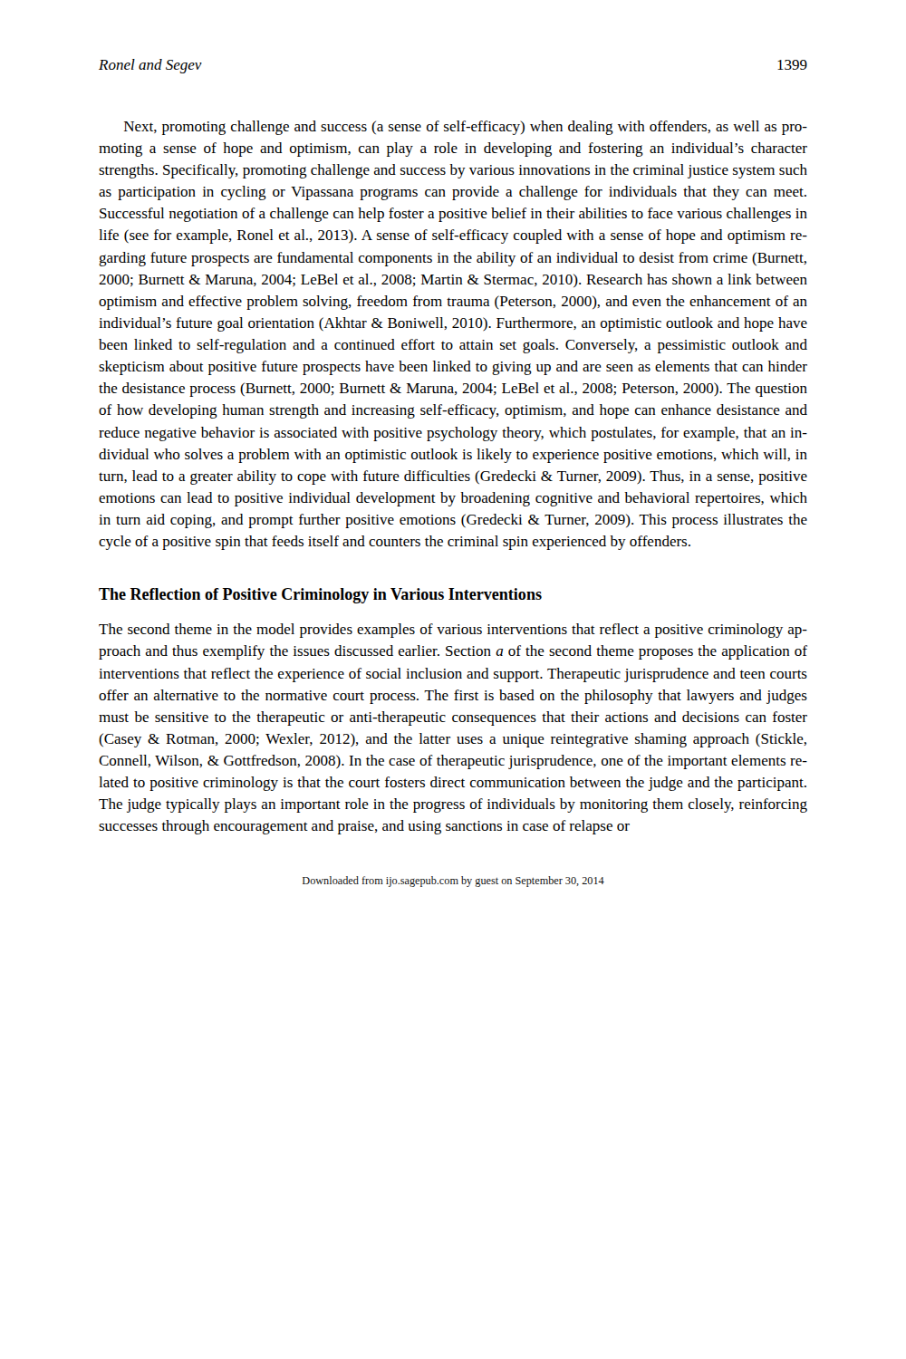Ronel and Segev 1399
Next, promoting challenge and success (a sense of self-efficacy) when dealing with offenders, as well as promoting a sense of hope and optimism, can play a role in developing and fostering an individual’s character strengths. Specifically, promoting challenge and success by various innovations in the criminal justice system such as participation in cycling or Vipassana programs can provide a challenge for individuals that they can meet. Successful negotiation of a challenge can help foster a positive belief in their abilities to face various challenges in life (see for example, Ronel et al., 2013). A sense of self-efficacy coupled with a sense of hope and optimism regarding future prospects are fundamental components in the ability of an individual to desist from crime (Burnett, 2000; Burnett & Maruna, 2004; LeBel et al., 2008; Martin & Stermac, 2010). Research has shown a link between optimism and effective problem solving, freedom from trauma (Peterson, 2000), and even the enhancement of an individual’s future goal orientation (Akhtar & Boniwell, 2010). Furthermore, an optimistic outlook and hope have been linked to self-regulation and a continued effort to attain set goals. Conversely, a pessimistic outlook and skepticism about positive future prospects have been linked to giving up and are seen as elements that can hinder the desistance process (Burnett, 2000; Burnett & Maruna, 2004; LeBel et al., 2008; Peterson, 2000). The question of how developing human strength and increasing self-efficacy, optimism, and hope can enhance desistance and reduce negative behavior is associated with positive psychology theory, which postulates, for example, that an individual who solves a problem with an optimistic outlook is likely to experience positive emotions, which will, in turn, lead to a greater ability to cope with future difficulties (Gredecki & Turner, 2009). Thus, in a sense, positive emotions can lead to positive individual development by broadening cognitive and behavioral repertoires, which in turn aid coping, and prompt further positive emotions (Gredecki & Turner, 2009). This process illustrates the cycle of a positive spin that feeds itself and counters the criminal spin experienced by offenders.
The Reflection of Positive Criminology in Various Interventions
The second theme in the model provides examples of various interventions that reflect a positive criminology approach and thus exemplify the issues discussed earlier. Section a of the second theme proposes the application of interventions that reflect the experience of social inclusion and support. Therapeutic jurisprudence and teen courts offer an alternative to the normative court process. The first is based on the philosophy that lawyers and judges must be sensitive to the therapeutic or anti-therapeutic consequences that their actions and decisions can foster (Casey & Rotman, 2000; Wexler, 2012), and the latter uses a unique reintegrative shaming approach (Stickle, Connell, Wilson, & Gottfredson, 2008). In the case of therapeutic jurisprudence, one of the important elements related to positive criminology is that the court fosters direct communication between the judge and the participant. The judge typically plays an important role in the progress of individuals by monitoring them closely, reinforcing successes through encouragement and praise, and using sanctions in case of relapse or
Downloaded from ijo.sagepub.com by guest on September 30, 2014